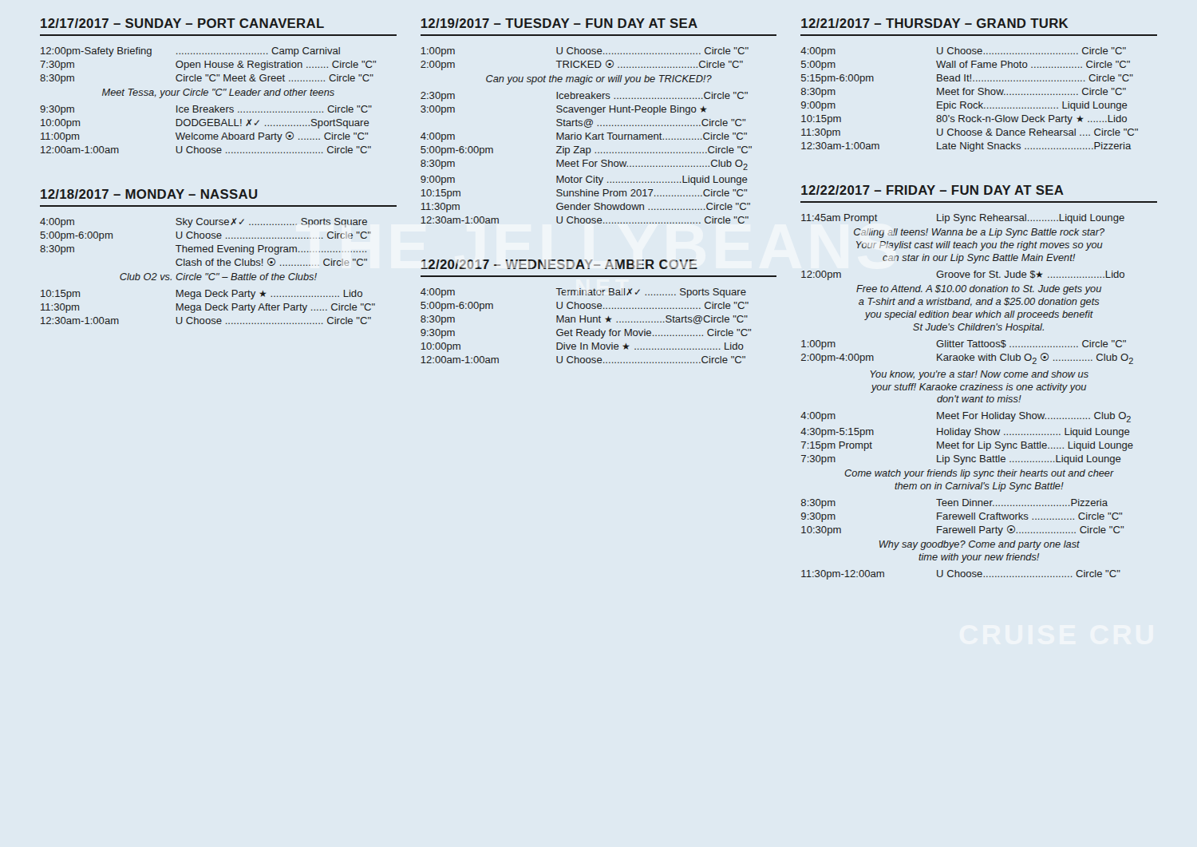THE JELLYBEANS.NET
12/17/2017 – SUNDAY – PORT CANAVERAL
| 12:00pm-Safety Briefing | ................................ Camp Carnival |
| 7:30pm | Open House & Registration ........ Circle "C" |
| 8:30pm | Circle "C" Meet & Greet ............. Circle "C" |
Meet Tessa, your Circle "C" Leader and other teens
| 9:30pm | Ice Breakers .............................. Circle "C" |
| 10:00pm | DODGEBALL! ✗✓ ................ SportSquare |
| 11:00pm | Welcome Aboard Party ⦿ ........ Circle "C" |
| 12:00am-1:00am | U Choose .................................. Circle "C" |
12/18/2017 – MONDAY – NASSAU
| 4:00pm | Sky Course ✗✓ ................. Sports Square |
| 5:00pm-6:00pm | U Choose .................................. Circle "C" |
| 8:30pm | Themed Evening Program ........................ |
| | Clash of the Clubs! ⦿ .............. Circle "C" |
Club O2 vs. Circle "C" – Battle of the Clubs!
| 10:15pm | Mega Deck Party ★ ........................ Lido |
| 11:30pm | Mega Deck Party After Party ...... Circle "C" |
| 12:30am-1:00am | U Choose .................................. Circle "C" |
12/19/2017 – TUESDAY – FUN DAY AT SEA
| 1:00pm | U Choose .................................. Circle "C" |
| 2:00pm | TRICKED ⦿ ............................ Circle "C" |
Can you spot the magic or will you be TRICKED!?
| 2:30pm | Icebreakers ............................... Circle "C" |
| 3:00pm | Scavenger Hunt-People Bingo ★ |
| | Starts@ .................................... Circle "C" |
| 4:00pm | Mario Kart Tournament .............. Circle "C" |
| 5:00pm-6:00pm | Zip Zap ....................................... Circle "C" |
| 8:30pm | Meet For Show ............................. Club O 2 |
| 9:00pm | Motor City .......................... Liquid Lounge |
| 10:15pm | Sunshine Prom 2017 ................. Circle "C" |
| 11:30pm | Gender Showdown .................... Circle "C" |
| 12:30am-1:00am | U Choose .................................. Circle "C" |
12/20/2017 – WEDNESDAY– AMBER COVE
| 4:00pm | Terminator Ball ✗✓ ........... Sports Square |
| 5:00pm-6:00pm | U Choose .................................. Circle "C" |
| 8:30pm | Man Hunt ★ ................. Starts@Circle "C" |
| 9:30pm | Get Ready for Movie .................. Circle "C" |
| 10:00pm | Dive In Movie ★ .............................. Lido |
| 12:00am-1:00am | U Choose .................................. Circle "C" |
12/21/2017 – THURSDAY – GRAND TURK
| 4:00pm | U Choose ................................. Circle "C" |
| 5:00pm | Wall of Fame Photo .................. Circle "C" |
| 5:15pm-6:00pm | Bead It! ....................................... Circle "C" |
| 8:30pm | Meet for Show .......................... Circle "C" |
| 9:00pm | Epic Rock .......................... Liquid Lounge |
| 10:15pm | 80's Rock-n-Glow Deck Party ★ ....... Lido |
| 11:30pm | U Choose & Dance Rehearsal .... Circle "C" |
| 12:30am-1:00am | Late Night Snacks ........................ Pizzeria |
12/22/2017 – FRIDAY – FUN DAY AT SEA
| 11:45am Prompt | Lip Sync Rehearsal ........... Liquid Lounge |
Calling all teens! Wanna be a Lip Sync Battle rock star?
Your Playlist cast will teach you the right moves so you
can star in our Lip Sync Battle Main Event!
| 12:00pm | Groove for St. Jude $★ .................... Lido |
Free to Attend. A $10.00 donation to St. Jude gets you
a T-shirt and a wristband, and a $25.00 donation gets
you special edition bear which all proceeds benefit
St Jude's Children's Hospital.
| 1:00pm | Glitter Tattoos $ ........................ Circle "C" |
| 2:00pm-4:00pm | Karaoke with Club O 2 ⦿ .............. Club O 2 |
You know, you're a star! Now come and show us
your stuff! Karaoke craziness is one activity you
don't want to miss!
| 4:00pm | Meet For Holiday Show ................ Club O 2 |
| 4:30pm-5:15pm | Holiday Show .................... Liquid Lounge |
| 7:15pm Prompt | Meet for Lip Sync Battle ...... Liquid Lounge |
| 7:30pm | Lip Sync Battle ................ Liquid Lounge |
Come watch your friends lip sync their hearts out and cheer
them on in Carnival's Lip Sync Battle!
| 8:30pm | Teen Dinner ........................... Pizzeria |
| 9:30pm | Farewell Craftworks ............... Circle "C" |
| 10:30pm | Farewell Party ⦿ ..................... Circle "C" |
Why say goodbye? Come and party one last
time with your new friends!
| 11:30pm-12:00am | U Choose ............................... Circle "C" |
CRUISE CRU